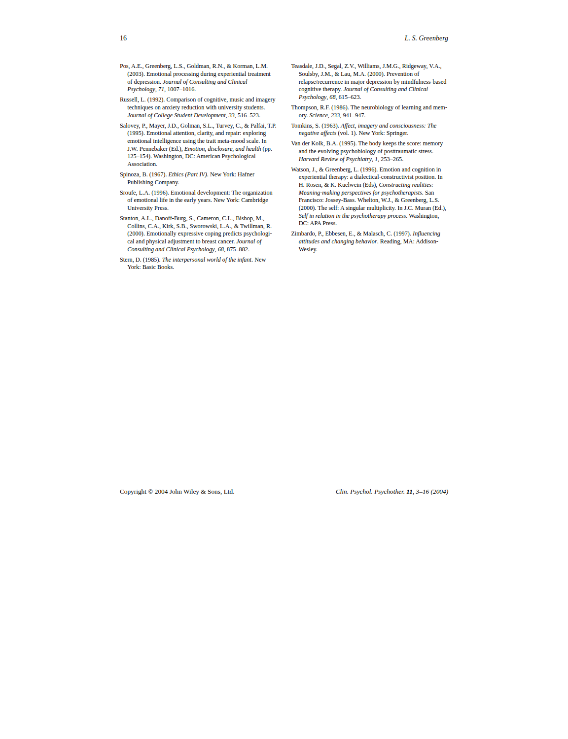16 L. S. Greenberg
Pos, A.E., Greenberg, L.S., Goldman, R.N., & Korman, L.M. (2003). Emotional processing during experiential treatment of depression. Journal of Consulting and Clinical Psychology, 71, 1007–1016.
Russell, L. (1992). Comparison of cognitive, music and imagery techniques on anxiety reduction with university students. Journal of College Student Development, 33, 516–523.
Salovey, P., Mayer, J.D., Golman, S.L., Turvey, C., & Palfai, T.P. (1995). Emotional attention, clarity, and repair: exploring emotional intelligence using the trait meta-mood scale. In J.W. Pennebaker (Ed.), Emotion, disclosure, and health (pp. 125–154). Washington, DC: American Psychological Association.
Spinoza, B. (1967). Ethics (Part IV). New York: Hafner Publishing Company.
Sroufe, L.A. (1996). Emotional development: The organization of emotional life in the early years. New York: Cambridge University Press.
Stanton, A.L., Danoff-Burg, S., Cameron, C.L., Bishop, M., Collins, C.A., Kirk, S.B., Sworowski, L.A., & Twillman, R. (2000). Emotionally expressive coping predicts psychological and physical adjustment to breast cancer. Journal of Consulting and Clinical Psychology, 68, 875–882.
Stern, D. (1985). The interpersonal world of the infant. New York: Basic Books.
Teasdale, J.D., Segal, Z.V., Williams, J.M.G., Ridgeway, V.A., Soulsby, J.M., & Lau, M.A. (2000). Prevention of relapse/recurrence in major depression by mindfulness-based cognitive therapy. Journal of Consulting and Clinical Psychology, 68, 615–623.
Thompson, R.F. (1986). The neurobiology of learning and memory. Science, 233, 941–947.
Tomkins, S. (1963). Affect, imagery and consciousness: The negative affects (vol. 1). New York: Springer.
Van der Kolk, B.A. (1995). The body keeps the score: memory and the evolving psychobiology of posttraumatic stress. Harvard Review of Psychiatry, 1, 253–265.
Watson, J., & Greenberg, L. (1996). Emotion and cognition in experiential therapy: a dialectical-constructivist position. In H. Rosen, & K. Kuelwein (Eds), Constructing realities: Meaning-making perspectives for psychotherapists. San Francisco: Jossey-Bass. Whelton, W.J., & Greenberg, L.S. (2000). The self: A singular multiplicity. In J.C. Muran (Ed.), Self in relation in the psychotherapy process. Washington, DC: APA Press.
Zimbardo, P., Ebbesen, E., & Malasch, C. (1997). Influencing attitudes and changing behavior. Reading, MA: Addison-Wesley.
Copyright © 2004 John Wiley & Sons, Ltd. Clin. Psychol. Psychother. 11, 3–16 (2004)